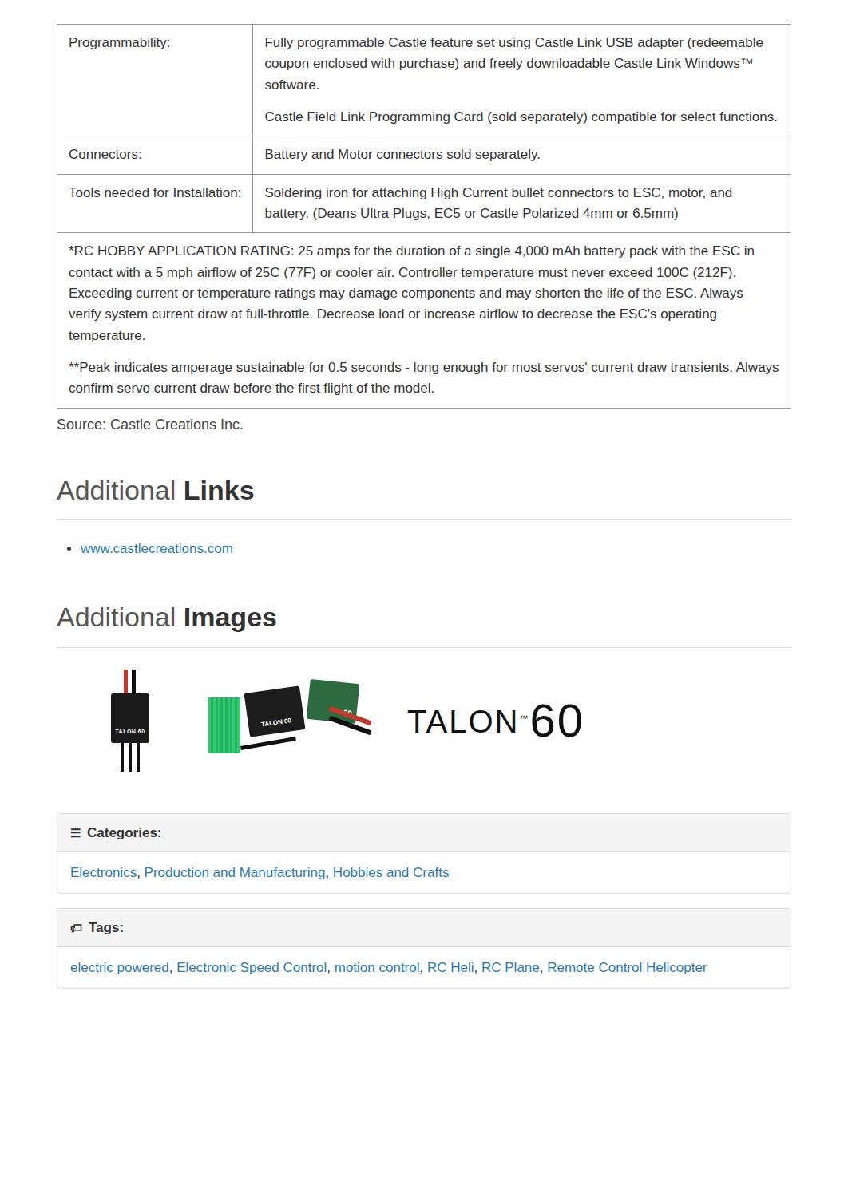| Programmability: | Fully programmable Castle feature set using Castle Link USB adapter (redeemable coupon enclosed with purchase) and freely downloadable Castle Link Windows™ software. Castle Field Link Programming Card (sold separately) compatible for select functions. |
| Connectors: | Battery and Motor connectors sold separately. |
| Tools needed for Installation: | Soldering iron for attaching High Current bullet connectors to ESC, motor, and battery. (Deans Ultra Plugs, EC5 or Castle Polarized 4mm or 6.5mm) |
| *RC HOBBY APPLICATION RATING: 25 amps for the duration of a single 4,000 mAh battery pack with the ESC in contact with a 5 mph airflow of 25C (77F) or cooler air. Controller temperature must never exceed 100C (212F). Exceeding current or temperature ratings may damage components and may shorten the life of the ESC. Always verify system current draw at full-throttle. Decrease load or increase airflow to decrease the ESC's operating temperature. **Peak indicates amperage sustainable for 0.5 seconds - long enough for most servos' current draw transients. Always confirm servo current draw before the first flight of the model. |
Source: Castle Creations Inc.
Additional Links
www.castlecreations.com
Additional Images
TALON™
60
☰Categories:
Electronics, Production and Manufacturing, Hobbies and Crafts
🏷Tags:
electric powered, Electronic Speed Control, motion control, RC Heli, RC Plane, Remote Control Helicopter